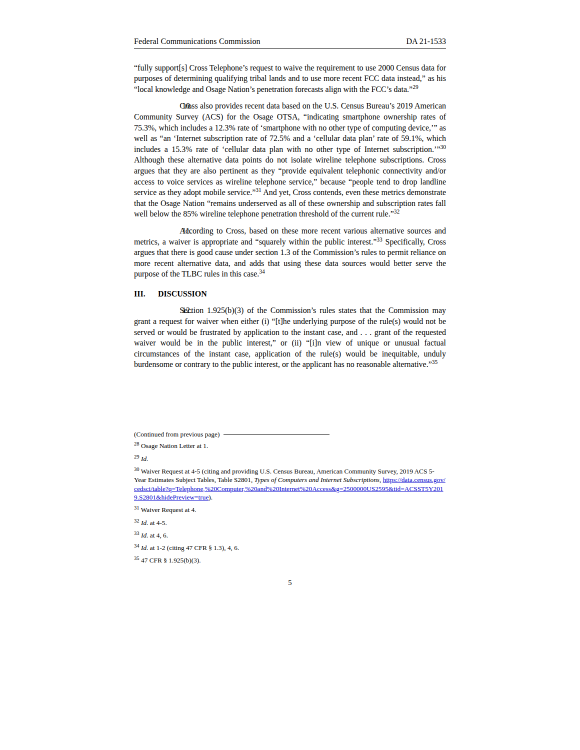Federal Communications Commission DA 21-1533
“fully support[s] Cross Telephone’s request to waive the requirement to use 2000 Census data for purposes of determining qualifying tribal lands and to use more recent FCC data instead,” as his “local knowledge and Osage Nation’s penetration forecasts align with the FCC’s data.”29
10. Cross also provides recent data based on the U.S. Census Bureau’s 2019 American Community Survey (ACS) for the Osage OTSA, “indicating smartphone ownership rates of 75.3%, which includes a 12.3% rate of ‘smartphone with no other type of computing device,’” as well as “an ‘Internet subscription rate of 72.5% and a ‘cellular data plan’ rate of 59.1%, which includes a 15.3% rate of ‘cellular data plan with no other type of Internet subscription.’”30 Although these alternative data points do not isolate wireline telephone subscriptions. Cross argues that they are also pertinent as they “provide equivalent telephonic connectivity and/or access to voice services as wireline telephone service,” because “people tend to drop landline service as they adopt mobile service.”31 And yet, Cross contends, even these metrics demonstrate that the Osage Nation “remains underserved as all of these ownership and subscription rates fall well below the 85% wireline telephone penetration threshold of the current rule.”32
11. According to Cross, based on these more recent various alternative sources and metrics, a waiver is appropriate and “squarely within the public interest.”33 Specifically, Cross argues that there is good cause under section 1.3 of the Commission’s rules to permit reliance on more recent alternative data, and adds that using these data sources would better serve the purpose of the TLBC rules in this case.34
III. DISCUSSION
12. Section 1.925(b)(3) of the Commission’s rules states that the Commission may grant a request for waiver when either (i) “[t]he underlying purpose of the rule(s) would not be served or would be frustrated by application to the instant case, and . . . grant of the requested waiver would be in the public interest,” or (ii) “[i]n view of unique or unusual factual circumstances of the instant case, application of the rule(s) would be inequitable, unduly burdensome or contrary to the public interest, or the applicant has no reasonable alternative.”35
(Continued from previous page)
28 Osage Nation Letter at 1.
29 Id.
30 Waiver Request at 4-5 (citing and providing U.S. Census Bureau, American Community Survey, 2019 ACS 5-Year Estimates Subject Tables, Table S2801, Types of Computers and Internet Subscriptions, https://data.census.gov/cedsci/table?q=Telephone,%20Computer,%20and%20Internet%20Access&g=2500000US2595&tid=ACSST5Y2019.S2801&hidePreview=true).
31 Waiver Request at 4.
32 Id. at 4-5.
33 Id. at 4, 6.
34 Id. at 1-2 (citing 47 CFR § 1.3), 4, 6.
35 47 CFR § 1.925(b)(3).
5